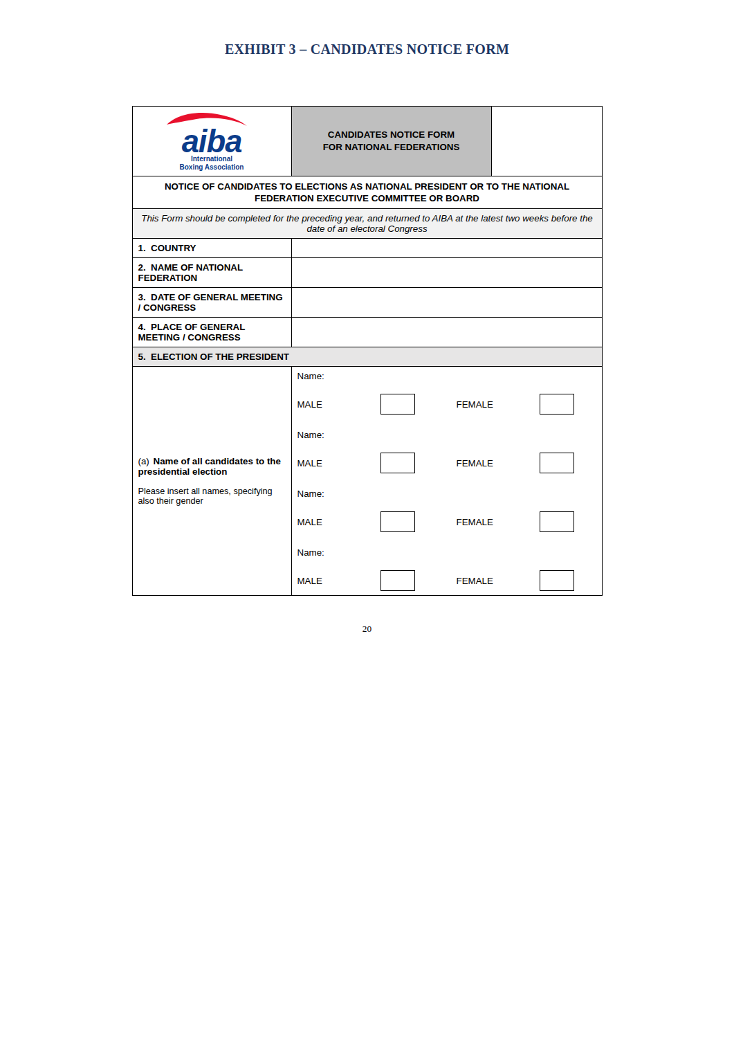EXHIBIT 3 – CANDIDATES NOTICE FORM
| aiba International Boxing Association | CANDIDATES NOTICE FORM FOR NATIONAL FEDERATIONS | |
| NOTICE OF CANDIDATES TO ELECTIONS AS NATIONAL PRESIDENT OR TO THE NATIONAL FEDERATION EXECUTIVE COMMITTEE OR BOARD |
| This Form should be completed for the preceding year, and returned to AIBA at the latest two weeks before the date of an electoral Congress |
| 1. COUNTRY | |
| 2. NAME OF NATIONAL FEDERATION | |
| 3. DATE OF GENERAL MEETING / CONGRESS | |
| 4. PLACE OF GENERAL MEETING / CONGRESS | |
| 5. ELECTION OF THE PRESIDENT |
| (a) Name of all candidates to the presidential election Please insert all names, specifying also their gender | Name: MALE FEMALE Name: MALE FEMALE Name: MALE FEMALE Name: MALE FEMALE |
20